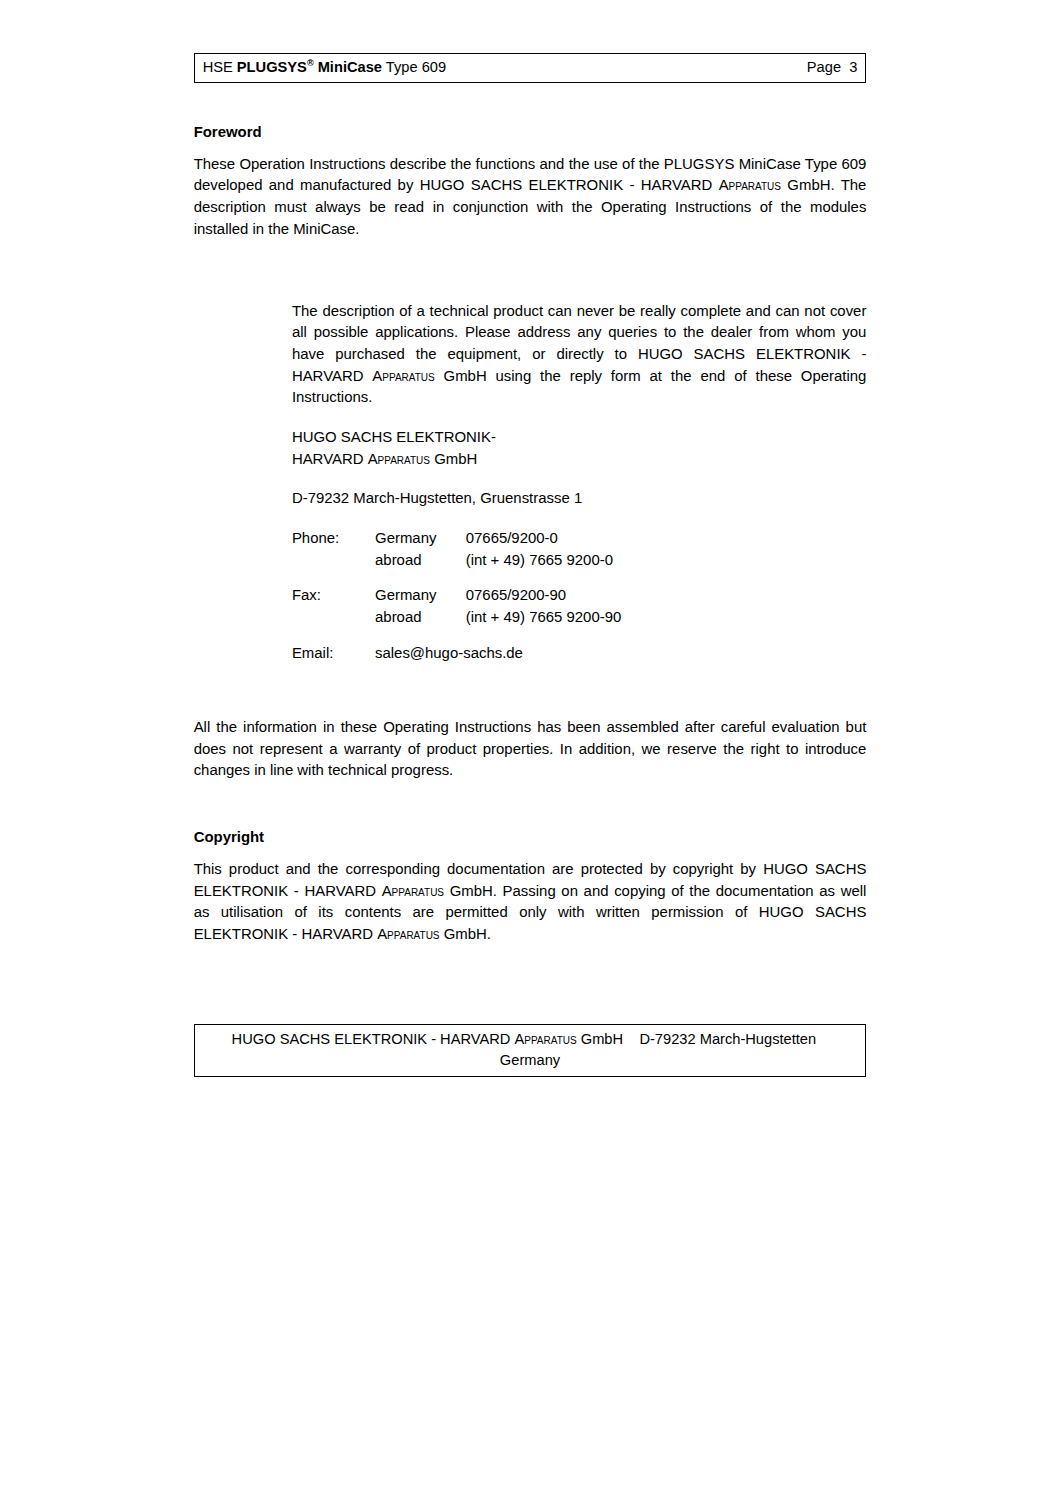HSE PLUGSYS® MiniCase Type 609
Page 3
Foreword
These Operation Instructions describe the functions and the use of the PLUGSYS MiniCase Type 609 developed and manufactured by HUGO SACHS ELEKTRONIK - HARVARD Apparatus GmbH. The description must always be read in conjunction with the Operating Instructions of the modules installed in the MiniCase.
The description of a technical product can never be really complete and can not cover all possible applications. Please address any queries to the dealer from whom you have purchased the equipment, or directly to HUGO SACHS ELEKTRONIK - HARVARD Apparatus GmbH using the reply form at the end of these Operating Instructions.
HUGO SACHS ELEKTRONIK-
HARVARD Apparatus GmbH
D-79232 March-Hugstetten, Gruenstrasse 1
| Phone: | Germany abroad | 07665/9200-0 (int + 49) 7665 9200-0 |
| Fax: | Germany abroad | 07665/9200-90 (int + 49) 7665 9200-90 |
| Email: | sales@hugo-sachs.de |
All the information in these Operating Instructions has been assembled after careful evaluation but does not represent a warranty of product properties. In addition, we reserve the right to introduce changes in line with technical progress.
Copyright
This product and the corresponding documentation are protected by copyright by HUGO SACHS ELEKTRONIK - HARVARD Apparatus GmbH. Passing on and copying of the documentation as well as utilisation of its contents are permitted only with written permission of HUGO SACHS ELEKTRONIK - HARVARD Apparatus GmbH.
HUGO SACHS ELEKTRONIK - HARVARD Apparatus GmbH D-79232 March-Hugstetten Germany